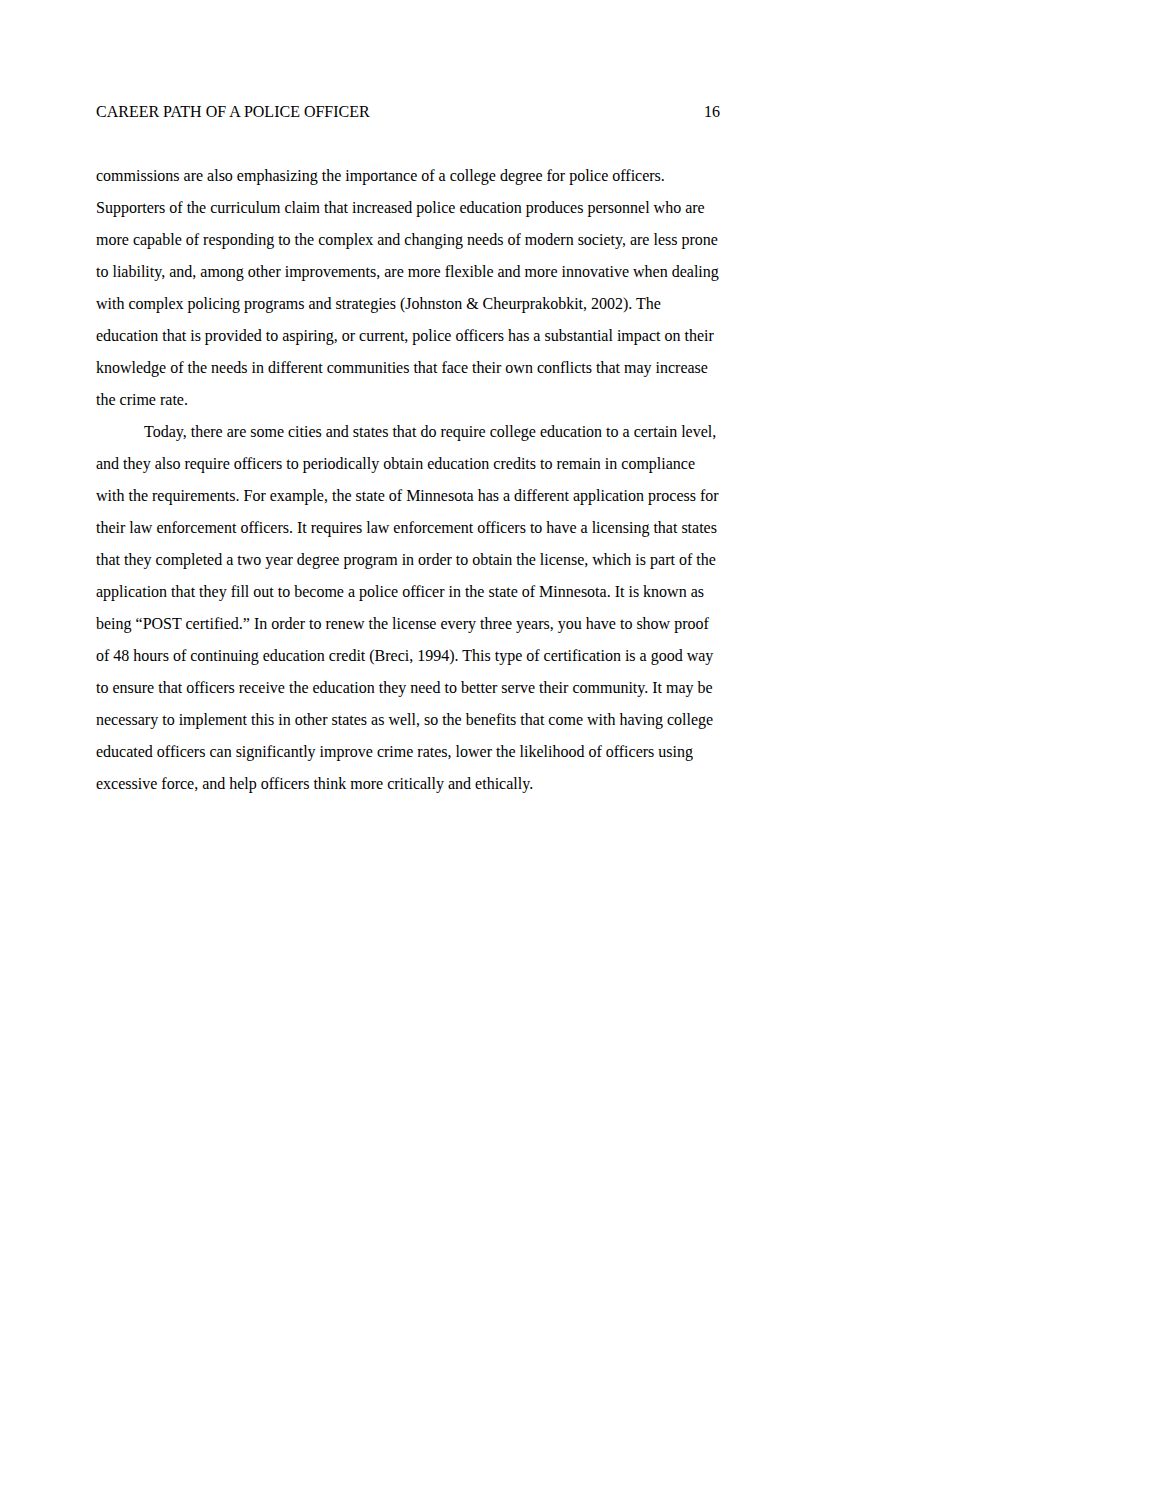CAREER PATH OF A POLICE OFFICER 16
commissions are also emphasizing the importance of a college degree for police officers. Supporters of the curriculum claim that increased police education produces personnel who are more capable of responding to the complex and changing needs of modern society, are less prone to liability, and, among other improvements, are more flexible and more innovative when dealing with complex policing programs and strategies (Johnston & Cheurprakobkit, 2002). The education that is provided to aspiring, or current, police officers has a substantial impact on their knowledge of the needs in different communities that face their own conflicts that may increase the crime rate.
Today, there are some cities and states that do require college education to a certain level, and they also require officers to periodically obtain education credits to remain in compliance with the requirements. For example, the state of Minnesota has a different application process for their law enforcement officers. It requires law enforcement officers to have a licensing that states that they completed a two year degree program in order to obtain the license, which is part of the application that they fill out to become a police officer in the state of Minnesota. It is known as being “POST certified.” In order to renew the license every three years, you have to show proof of 48 hours of continuing education credit (Breci, 1994). This type of certification is a good way to ensure that officers receive the education they need to better serve their community. It may be necessary to implement this in other states as well, so the benefits that come with having college educated officers can significantly improve crime rates, lower the likelihood of officers using excessive force, and help officers think more critically and ethically.